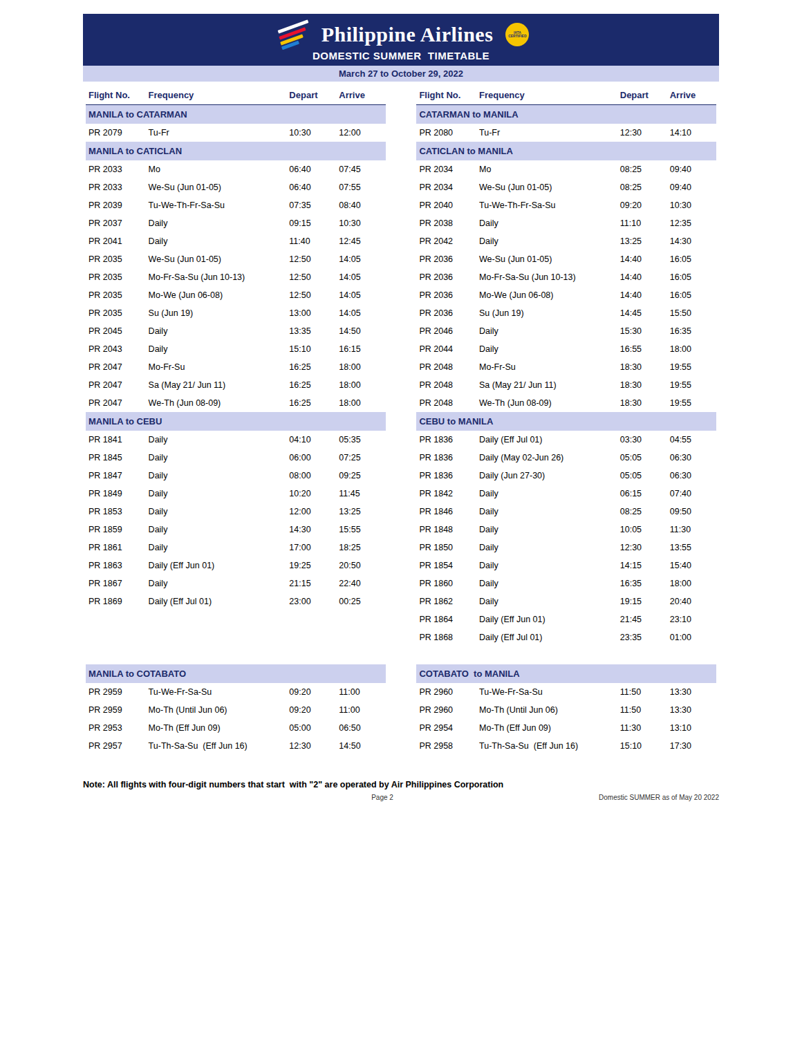Philippine Airlines
IATA
CERTIFIED
DOMESTIC SUMMER TIMETABLE
March 27 to October 29, 2022
| / Flight No. / Frequency / Depart / Arrive / / MANILA to CATARMAN / / PR 2079 / Tu-Fr / 10:30 / 12:00 / / MANILA to CATICLAN / / PR 2033 / Mo / 06:40 / 07:45 / / PR 2033 / We-Su (Jun 01-05) / 06:40 / 07:55 / / PR 2039 / Tu-We-Th-Fr-Sa-Su / 07:35 / 08:40 / / PR 2037 / Daily / 09:15 / 10:30 / / PR 2041 / Daily / 11:40 / 12:45 / / PR 2035 / We-Su (Jun 01-05) / 12:50 / 14:05 / / PR 2035 / Mo-Fr-Sa-Su (Jun 10-13) / 12:50 / 14:05 / / PR 2035 / Mo-We (Jun 06-08) / 12:50 / 14:05 / / PR 2035 / Su (Jun 19) / 13:00 / 14:05 / / PR 2045 / Daily / 13:35 / 14:50 / / PR 2043 / Daily / 15:10 / 16:15 / / PR 2047 / Mo-Fr-Su / 16:25 / 18:00 / / PR 2047 / Sa (May 21/ Jun 11) / 16:25 / 18:00 / / PR 2047 / We-Th (Jun 08-09) / 16:25 / 18:00 / / MANILA to CEBU / / PR 1841 / Daily / 04:10 / 05:35 / / PR 1845 / Daily / 06:00 / 07:25 / / PR 1847 / Daily / 08:00 / 09:25 / / PR 1849 / Daily / 10:20 / 11:45 / / PR 1853 / Daily / 12:00 / 13:25 / / PR 1859 / Daily / 14:30 / 15:55 / / PR 1861 / Daily / 17:00 / 18:25 / / PR 1863 / Daily (Eff Jun 01) / 19:25 / 20:50 / / PR 1867 / Daily / 21:15 / 22:40 / / PR 1869 / Daily (Eff Jul 01) / 23:00 / 00:25 / / MANILA to COTABATO / / PR 2959 / Tu-We-Fr-Sa-Su / 09:20 / 11:00 / / PR 2959 / Mo-Th (Until Jun 06) / 09:20 / 11:00 / / PR 2953 / Mo-Th (Eff Jun 09) / 05:00 / 06:50 / / PR 2957 / Tu-Th-Sa-Su (Eff Jun 16) / 12:30 / 14:50 / | | / Flight No. / Frequency / Depart / Arrive / / CATARMAN to MANILA / / PR 2080 / Tu-Fr / 12:30 / 14:10 / / CATICLAN to MANILA / / PR 2034 / Mo / 08:25 / 09:40 / / PR 2034 / We-Su (Jun 01-05) / 08:25 / 09:40 / / PR 2040 / Tu-We-Th-Fr-Sa-Su / 09:20 / 10:30 / / PR 2038 / Daily / 11:10 / 12:35 / / PR 2042 / Daily / 13:25 / 14:30 / / PR 2036 / We-Su (Jun 01-05) / 14:40 / 16:05 / / PR 2036 / Mo-Fr-Sa-Su (Jun 10-13) / 14:40 / 16:05 / / PR 2036 / Mo-We (Jun 06-08) / 14:40 / 16:05 / / PR 2036 / Su (Jun 19) / 14:45 / 15:50 / / PR 2046 / Daily / 15:30 / 16:35 / / PR 2044 / Daily / 16:55 / 18:00 / / PR 2048 / Mo-Fr-Su / 18:30 / 19:55 / / PR 2048 / Sa (May 21/ Jun 11) / 18:30 / 19:55 / / PR 2048 / We-Th (Jun 08-09) / 18:30 / 19:55 / / CEBU to MANILA / / PR 1836 / Daily (Eff Jul 01) / 03:30 / 04:55 / / PR 1836 / Daily (May 02-Jun 26) / 05:05 / 06:30 / / PR 1836 / Daily (Jun 27-30) / 05:05 / 06:30 / / PR 1842 / Daily / 06:15 / 07:40 / / PR 1846 / Daily / 08:25 / 09:50 / / PR 1848 / Daily / 10:05 / 11:30 / / PR 1850 / Daily / 12:30 / 13:55 / / PR 1854 / Daily / 14:15 / 15:40 / / PR 1860 / Daily / 16:35 / 18:00 / / PR 1862 / Daily / 19:15 / 20:40 / / PR 1864 / Daily (Eff Jun 01) / 21:45 / 23:10 / / PR 1868 / Daily (Eff Jul 01) / 23:35 / 01:00 / / COTABATO to MANILA / / PR 2960 / Tu-We-Fr-Sa-Su / 11:50 / 13:30 / / PR 2960 / Mo-Th (Until Jun 06) / 11:50 / 13:30 / / PR 2954 / Mo-Th (Eff Jun 09) / 11:30 / 13:10 / / PR 2958 / Tu-Th-Sa-Su (Eff Jun 16) / 15:10 / 17:30 / |
Note: All flights with four-digit numbers that start with "2" are operated by Air Philippines Corporation
Page 2
Domestic SUMMER as of May 20 2022